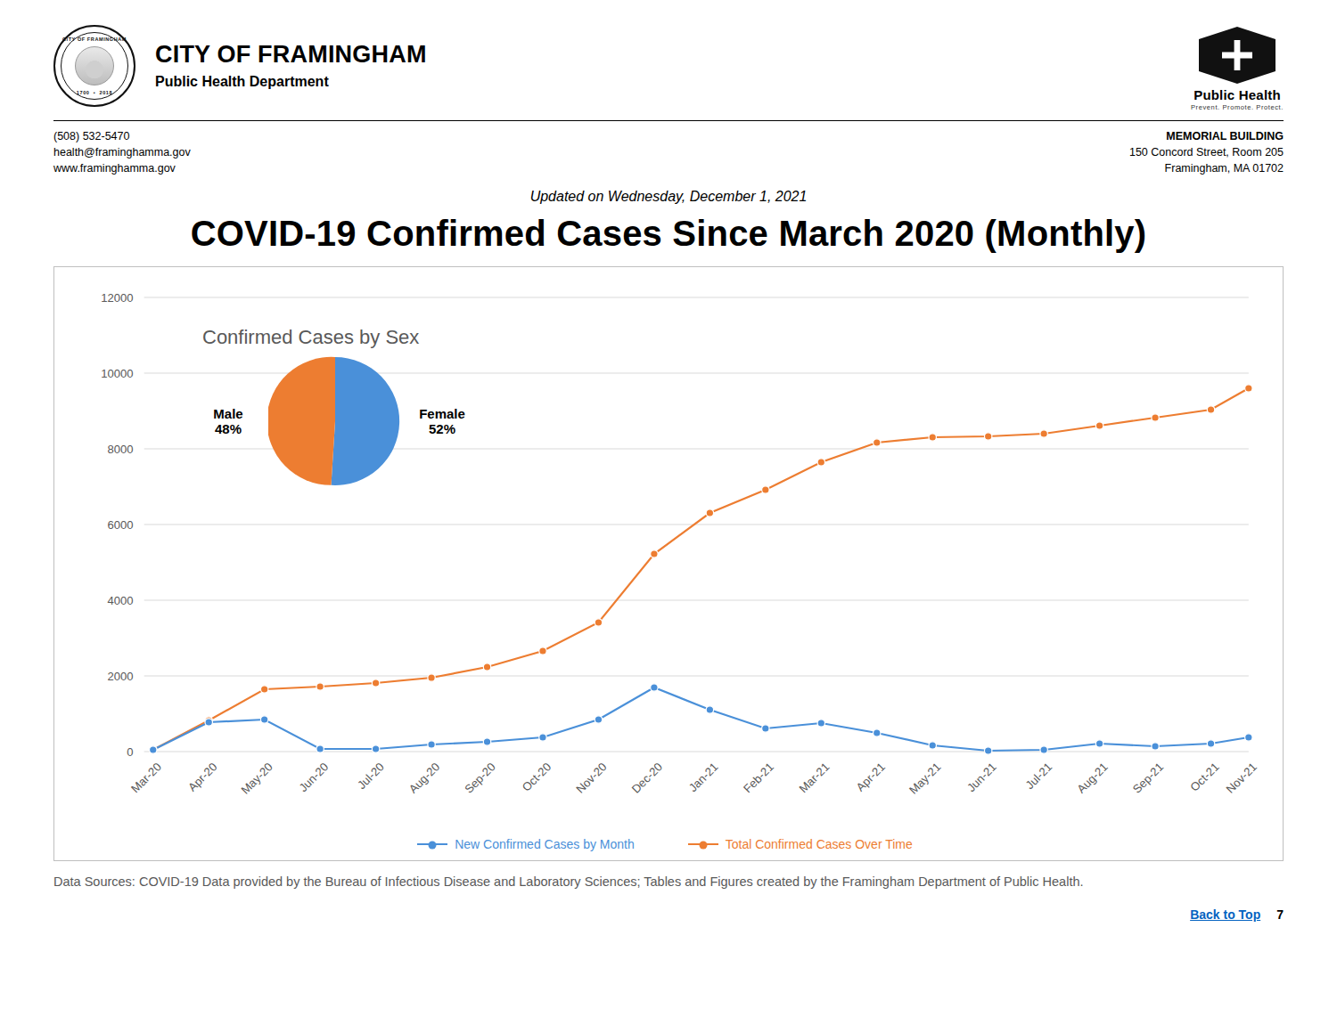CITY OF FRAMINGHAM
1700 • 2018
CITY OF FRAMINGHAM
Public Health Department
Public Health
Prevent. Promote. Protect.
(508) 532-5470
health@framinghamma.gov
www.framinghamma.gov
MEMORIAL BUILDING
150 Concord Street, Room 205
Framingham, MA 01702
Updated on Wednesday, December 1, 2021
COVID-19 Confirmed Cases Since March 2020 (Monthly)
12000 10000 8000 6000 4000 2000 0 Mar-20 Apr-20 May-20 Jun-20 Jul-20 Aug-20 Sep-20 Oct-20 Nov-20 Dec-20 Jan-21 Feb-21 Mar-21 Apr-21 May-21 Jun-21 Jul-21 Aug-21 Sep-21 Oct-21 Nov-21
Confirmed Cases by Sex
Male
48%
Female
52%
New Confirmed Cases by Month
Total Confirmed Cases Over Time
Data Sources: COVID-19 Data provided by the Bureau of Infectious Disease and Laboratory Sciences; Tables and Figures created by the Framingham Department of Public Health.
Back to Top 7